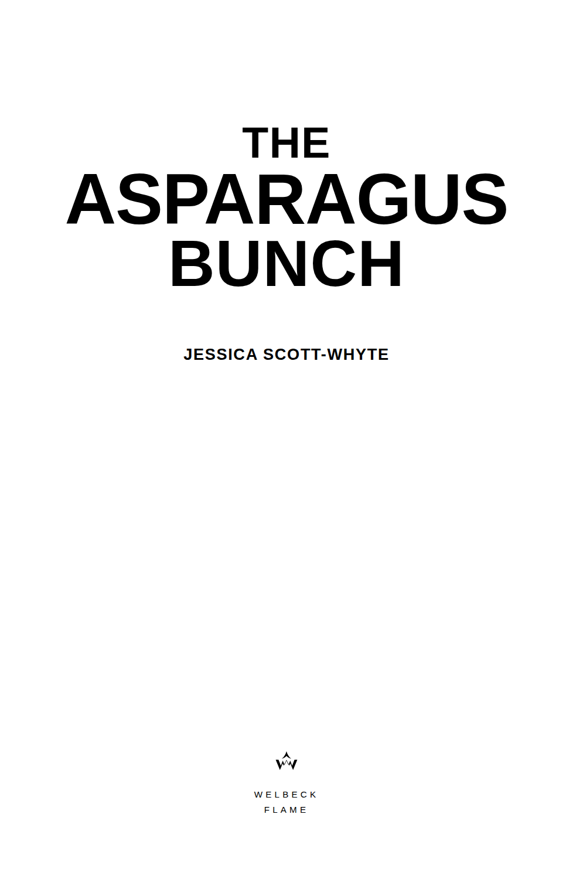The Asparagus Bunch
Jessica Scott-Whyte
Welbeck Flame